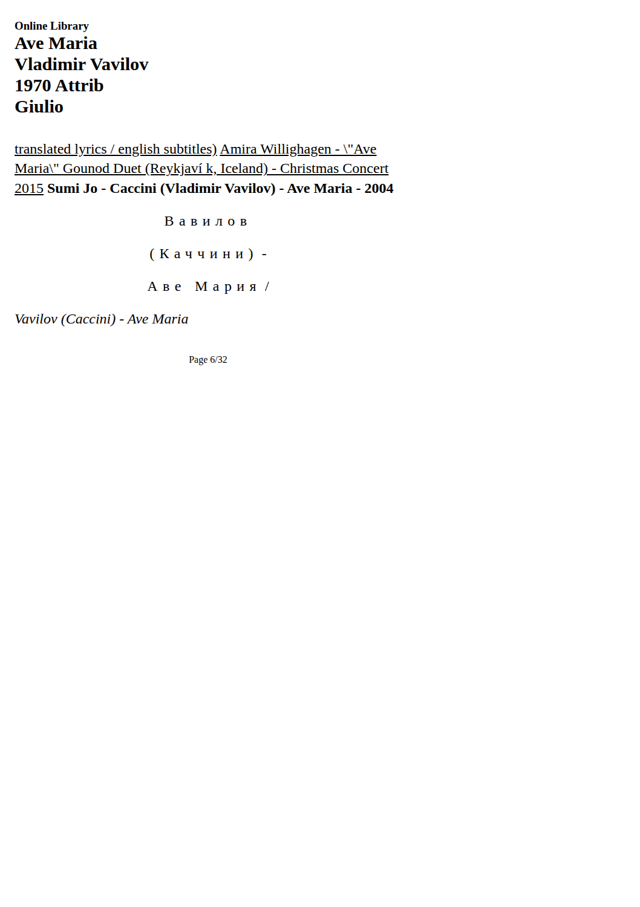Online Library Ave Maria Vladimir Vavilov 1970 Attrib Giulio
translated lyrics / english subtitles) Amira Willighagen - \"Ave Maria\" Gounod Duet (Reykjaví k, Iceland) - Christmas Concert 2015 Sumi Jo - Caccini (Vladimir Vavilov) - Ave Maria - 2004
Вавилов
(Каччини) -
Аве Мария /
Vavilov (Caccini) - Ave Maria
Page 6/32